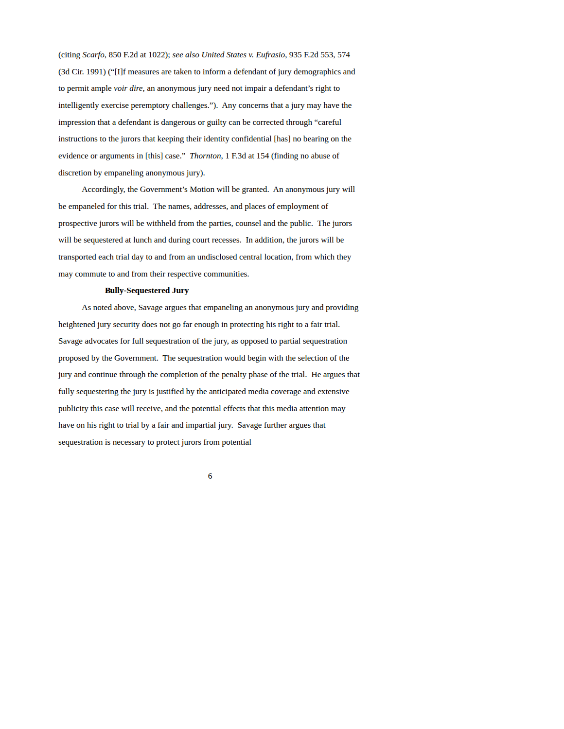(citing Scarfo, 850 F.2d at 1022); see also United States v. Eufrasio, 935 F.2d 553, 574 (3d Cir. 1991) (“[I]f measures are taken to inform a defendant of jury demographics and to permit ample voir dire, an anonymous jury need not impair a defendant’s right to intelligently exercise peremptory challenges.”). Any concerns that a jury may have the impression that a defendant is dangerous or guilty can be corrected through “careful instructions to the jurors that keeping their identity confidential [has] no bearing on the evidence or arguments in [this] case.” Thornton, 1 F.3d at 154 (finding no abuse of discretion by empaneling anonymous jury).
Accordingly, the Government’s Motion will be granted. An anonymous jury will be empaneled for this trial. The names, addresses, and places of employment of prospective jurors will be withheld from the parties, counsel and the public. The jurors will be sequestered at lunch and during court recesses. In addition, the jurors will be transported each trial day to and from an undisclosed central location, from which they may commute to and from their respective communities.
B. Fully-Sequestered Jury
As noted above, Savage argues that empaneling an anonymous jury and providing heightened jury security does not go far enough in protecting his right to a fair trial. Savage advocates for full sequestration of the jury, as opposed to partial sequestration proposed by the Government. The sequestration would begin with the selection of the jury and continue through the completion of the penalty phase of the trial. He argues that fully sequestering the jury is justified by the anticipated media coverage and extensive publicity this case will receive, and the potential effects that this media attention may have on his right to trial by a fair and impartial jury. Savage further argues that sequestration is necessary to protect jurors from potential
6